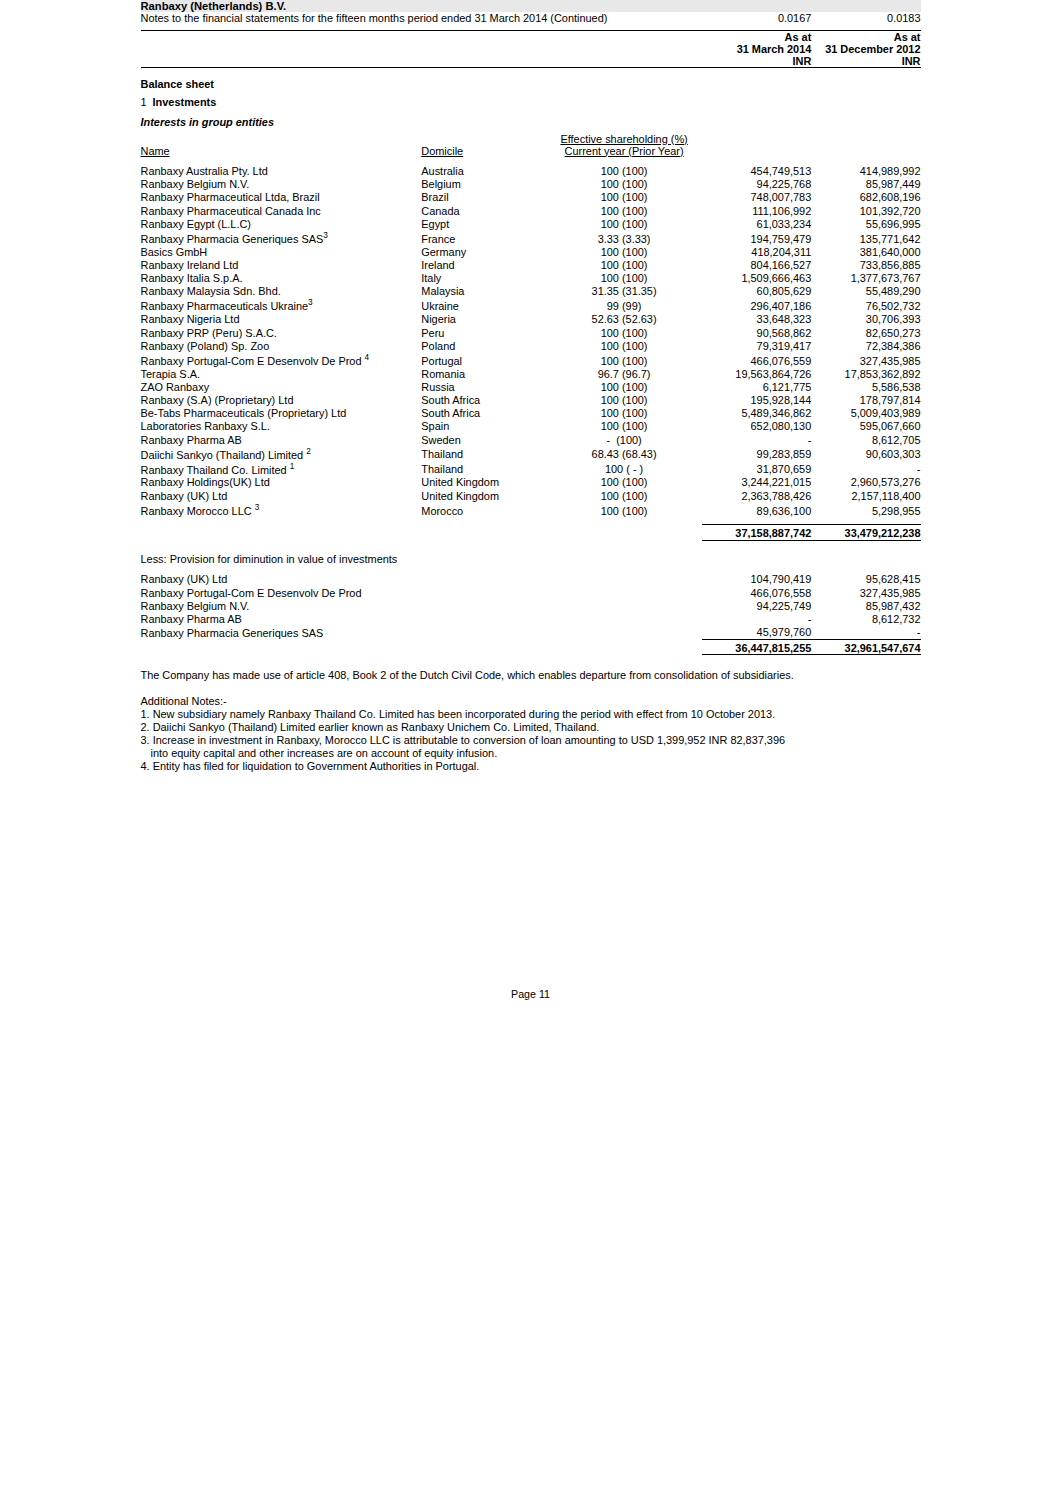| Ranbaxy (Netherlands) B.V. | | |
| Notes to the financial statements for the fifteen months period ended 31 March 2014 (Continued) | 0.0167 | 0.0183 |
| | As at 31 March 2014 | As at 31 December 2012 |
| | INR | INR |
Balance sheet
1 Investments
Interests in group entities
| Name | Domicile | Effective shareholding (%) Current year (Prior Year) | | |
| Ranbaxy Australia Pty. Ltd | Australia | 100 (100) | 454,749,513 | 414,989,992 |
| Ranbaxy Belgium N.V. | Belgium | 100 (100) | 94,225,768 | 85,987,449 |
| Ranbaxy Pharmaceutical Ltda, Brazil | Brazil | 100 (100) | 748,007,783 | 682,608,196 |
| Ranbaxy Pharmaceutical Canada Inc | Canada | 100 (100) | 111,106,992 | 101,392,720 |
| Ranbaxy Egypt (L.L.C) | Egypt | 100 (100) | 61,033,234 | 55,696,995 |
| Ranbaxy Pharmacia Generiques SAS 3 | France | 3.33 (3.33) | 194,759,479 | 135,771,642 |
| Basics GmbH | Germany | 100 (100) | 418,204,311 | 381,640,000 |
| Ranbaxy Ireland Ltd | Ireland | 100 (100) | 804,166,527 | 733,856,885 |
| Ranbaxy Italia S.p.A. | Italy | 100 (100) | 1,509,666,463 | 1,377,673,767 |
| Ranbaxy Malaysia Sdn. Bhd. | Malaysia | 31.35 (31.35) | 60,805,629 | 55,489,290 |
| Ranbaxy Pharmaceuticals Ukraine 3 | Ukraine | 99 (99) | 296,407,186 | 76,502,732 |
| Ranbaxy Nigeria Ltd | Nigeria | 52.63 (52.63) | 33,648,323 | 30,706,393 |
| Ranbaxy PRP (Peru) S.A.C. | Peru | 100 (100) | 90,568,862 | 82,650,273 |
| Ranbaxy (Poland) Sp. Zoo | Poland | 100 (100) | 79,319,417 | 72,384,386 |
| Ranbaxy Portugal-Com E Desenvolv De Prod 4 | Portugal | 100 (100) | 466,076,559 | 327,435,985 |
| Terapia S.A. | Romania | 96.7 (96.7) | 19,563,864,726 | 17,853,362,892 |
| ZAO Ranbaxy | Russia | 100 (100) | 6,121,775 | 5,586,538 |
| Ranbaxy (S.A) (Proprietary) Ltd | South Africa | 100 (100) | 195,928,144 | 178,797,814 |
| Be-Tabs Pharmaceuticals (Proprietary) Ltd | South Africa | 100 (100) | 5,489,346,862 | 5,009,403,989 |
| Laboratories Ranbaxy S.L. | Spain | 100 (100) | 652,080,130 | 595,067,660 |
| Ranbaxy Pharma AB | Sweden | - (100) | - | 8,612,705 |
| Daiichi Sankyo (Thailand) Limited 2 | Thailand | 68.43 (68.43) | 99,283,859 | 90,603,303 |
| Ranbaxy Thailand Co. Limited 1 | Thailand | 100 ( - ) | 31,870,659 | - |
| Ranbaxy Holdings(UK) Ltd | United Kingdom | 100 (100) | 3,244,221,015 | 2,960,573,276 |
| Ranbaxy (UK) Ltd | United Kingdom | 100 (100) | 2,363,788,426 | 2,157,118,400 |
| Ranbaxy Morocco LLC 3 | Morocco | 100 (100) | 89,636,100 | 5,298,955 |
| | 37,158,887,742 | 33,479,212,238 |
Less: Provision for diminution in value of investments
| Ranbaxy (UK) Ltd | | | 104,790,419 | 95,628,415 |
| Ranbaxy Portugal-Com E Desenvolv De Prod | | | 466,076,558 | 327,435,985 |
| Ranbaxy Belgium N.V. | | | 94,225,749 | 85,987,432 |
| Ranbaxy Pharma AB | | | - | 8,612,732 |
| Ranbaxy Pharmacia Generiques SAS | | | 45,979,760 | - |
| | 36,447,815,255 | 32,961,547,674 |
The Company has made use of article 408, Book 2 of the Dutch Civil Code, which enables departure from consolidation of subsidiaries.
Additional Notes:-
1. New subsidiary namely Ranbaxy Thailand Co. Limited has been incorporated during the period with effect from 10 October 2013.
2. Daiichi Sankyo (Thailand) Limited earlier known as Ranbaxy Unichem Co. Limited, Thailand.
3. Increase in investment in Ranbaxy, Morocco LLC is attributable to conversion of loan amounting to USD 1,399,952 INR 82,837,396
into equity capital and other increases are on account of equity infusion.
4. Entity has filed for liquidation to Government Authorities in Portugal.
Page 11